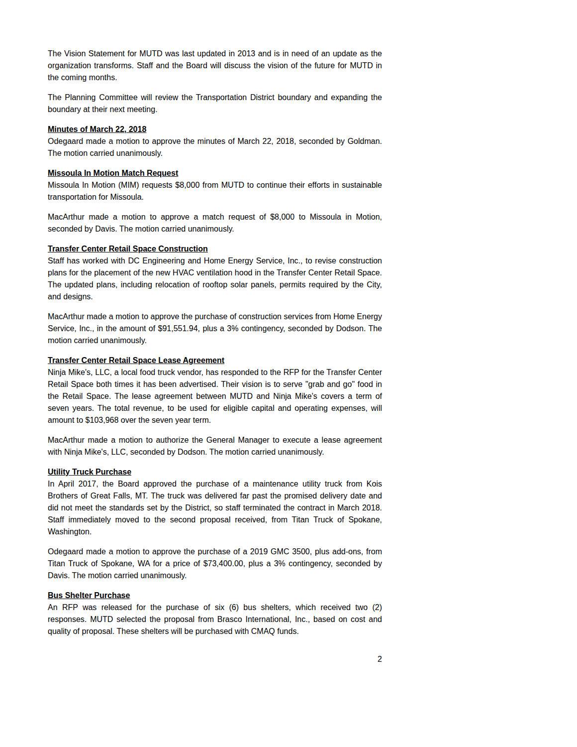The Vision Statement for MUTD was last updated in 2013 and is in need of an update as the organization transforms. Staff and the Board will discuss the vision of the future for MUTD in the coming months.
The Planning Committee will review the Transportation District boundary and expanding the boundary at their next meeting.
Minutes of March 22, 2018
Odegaard made a motion to approve the minutes of March 22, 2018, seconded by Goldman. The motion carried unanimously.
Missoula In Motion Match Request
Missoula In Motion (MIM) requests $8,000 from MUTD to continue their efforts in sustainable transportation for Missoula.
MacArthur made a motion to approve a match request of $8,000 to Missoula in Motion, seconded by Davis. The motion carried unanimously.
Transfer Center Retail Space Construction
Staff has worked with DC Engineering and Home Energy Service, Inc., to revise construction plans for the placement of the new HVAC ventilation hood in the Transfer Center Retail Space. The updated plans, including relocation of rooftop solar panels, permits required by the City, and designs.
MacArthur made a motion to approve the purchase of construction services from Home Energy Service, Inc., in the amount of $91,551.94, plus a 3% contingency, seconded by Dodson. The motion carried unanimously.
Transfer Center Retail Space Lease Agreement
Ninja Mike's, LLC, a local food truck vendor, has responded to the RFP for the Transfer Center Retail Space both times it has been advertised. Their vision is to serve "grab and go" food in the Retail Space. The lease agreement between MUTD and Ninja Mike's covers a term of seven years. The total revenue, to be used for eligible capital and operating expenses, will amount to $103,968 over the seven year term.
MacArthur made a motion to authorize the General Manager to execute a lease agreement with Ninja Mike's, LLC, seconded by Dodson. The motion carried unanimously.
Utility Truck Purchase
In April 2017, the Board approved the purchase of a maintenance utility truck from Kois Brothers of Great Falls, MT. The truck was delivered far past the promised delivery date and did not meet the standards set by the District, so staff terminated the contract in March 2018. Staff immediately moved to the second proposal received, from Titan Truck of Spokane, Washington.
Odegaard made a motion to approve the purchase of a 2019 GMC 3500, plus add-ons, from Titan Truck of Spokane, WA for a price of $73,400.00, plus a 3% contingency, seconded by Davis. The motion carried unanimously.
Bus Shelter Purchase
An RFP was released for the purchase of six (6) bus shelters, which received two (2) responses. MUTD selected the proposal from Brasco International, Inc., based on cost and quality of proposal. These shelters will be purchased with CMAQ funds.
2